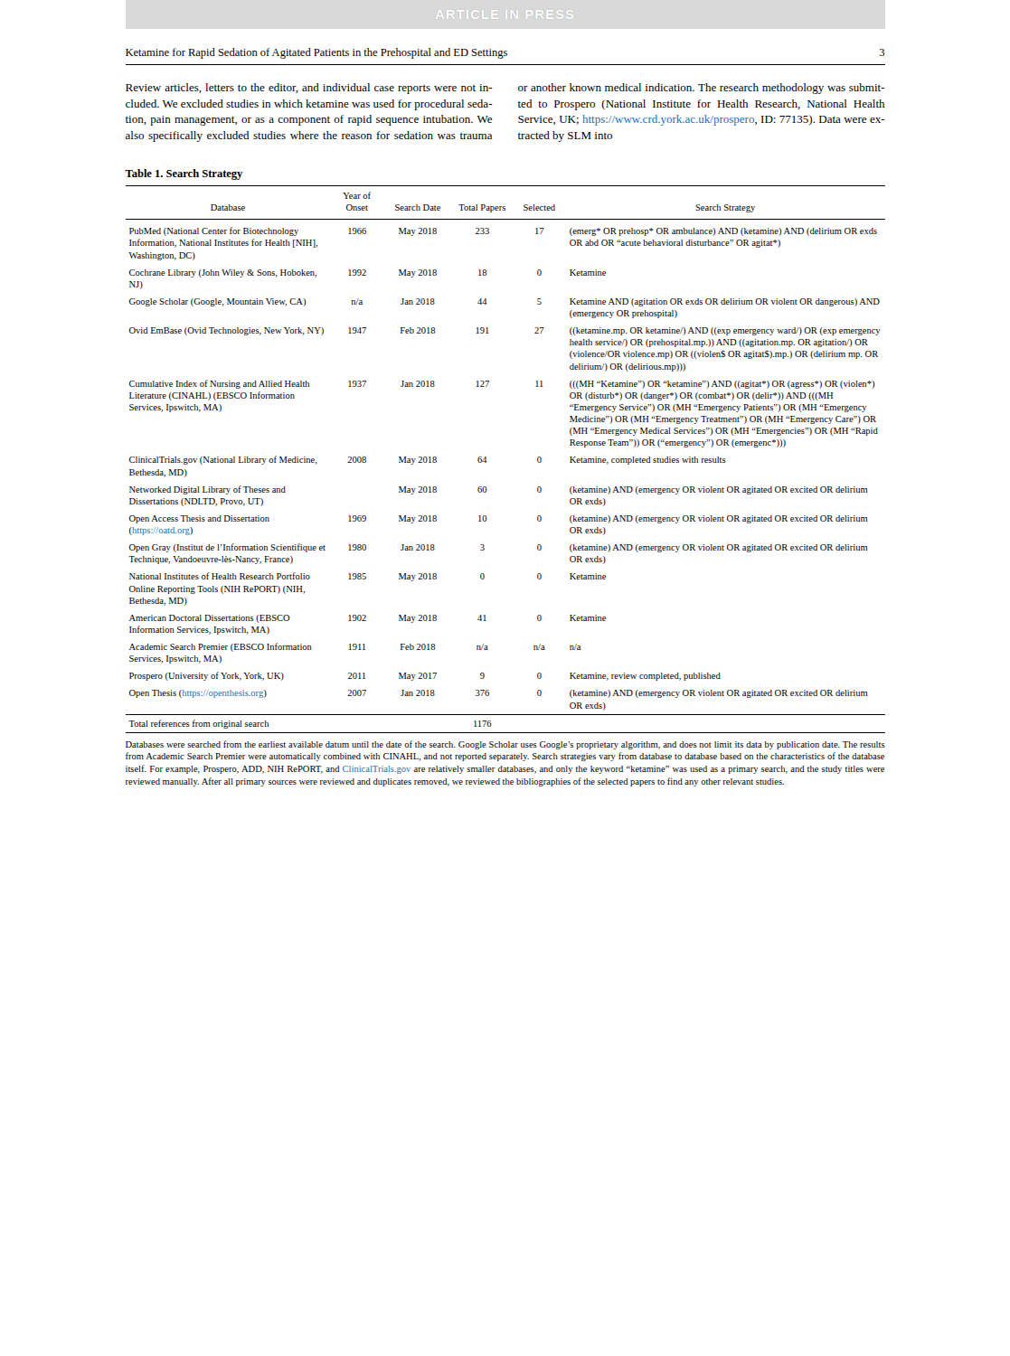ARTICLE IN PRESS
Ketamine for Rapid Sedation of Agitated Patients in the Prehospital and ED Settings 3
Review articles, letters to the editor, and individual case reports were not included. We excluded studies in which ketamine was used for procedural sedation, pain management, or as a component of rapid sequence intubation. We also specifically excluded studies where the reason for sedation was trauma or another known medical indication. The research methodology was submitted to Prospero (National Institute for Health Research, National Health Service, UK; https://www.crd.york.ac.uk/prospero, ID: 77135). Data were extracted by SLM into
Table 1. Search Strategy
| Database | Year of Onset | Search Date | Total Papers | Selected | Search Strategy |
| --- | --- | --- | --- | --- | --- |
| PubMed (National Center for Biotechnology Information, National Institutes for Health [NIH], Washington, DC) | 1966 | May 2018 | 233 | 17 | (emerg* OR prehosp* OR ambulance) AND (ketamine) AND (delirium OR exds OR abd OR “acute behavioral disturbance” OR agitat*) |
| Cochrane Library (John Wiley & Sons, Hoboken, NJ) | 1992 | May 2018 | 18 | 0 | Ketamine |
| Google Scholar (Google, Mountain View, CA) | n/a | Jan 2018 | 44 | 5 | Ketamine AND (agitation OR exds OR delirium OR violent OR dangerous) AND (emergency OR prehospital) |
| Ovid EmBase (Ovid Technologies, New York, NY) | 1947 | Feb 2018 | 191 | 27 | ((ketamine.mp. OR ketamine/) AND ((exp emergency ward/) OR (exp emergency health service/) OR (prehospital.mp.)) AND ((agitation.mp. OR agitation/) OR (violence/OR violence.mp) OR ((violen$ OR agitat$).mp.) OR (delirium mp. OR delirium/) OR (delirious.mp))) |
| Cumulative Index of Nursing and Allied Health Literature (CINAHL) (EBSCO Information Services, Ipswitch, MA) | 1937 | Jan 2018 | 127 | 11 | (((MH “Ketamine”) OR “ketamine”) AND ((agitat*) OR (agress*) OR (violen*) OR (disturb*) OR (danger*) OR (combat*) OR (delir*)) AND (((MH “Emergency Service”) OR (MH “Emergency Patients”) OR (MH “Emergency Medicine”) OR (MH “Emergency Treatment”) OR (MH “Emergency Care”) OR (MH “Emergency Medical Services”) OR (MH “Emergencies”) OR (MH “Rapid Response Team”)) OR (“emergency”) OR (emergenc*))) |
| ClinicalTrials.gov (National Library of Medicine, Bethesda, MD) | 2008 | May 2018 | 64 | 0 | Ketamine, completed studies with results |
| Networked Digital Library of Theses and Dissertations (NDLTD, Provo, UT) | | May 2018 | 60 | 0 | (ketamine) AND (emergency OR violent OR agitated OR excited OR delirium OR exds) |
| Open Access Thesis and Dissertation ( https://oatd.org ) | 1969 | May 2018 | 10 | 0 | (ketamine) AND (emergency OR violent OR agitated OR excited OR delirium OR exds) |
| Open Gray (Institut de l’Information Scientifique et Technique, Vandoeuvre-lès-Nancy, France) | 1980 | Jan 2018 | 3 | 0 | (ketamine) AND (emergency OR violent OR agitated OR excited OR delirium OR exds) |
| National Institutes of Health Research Portfolio Online Reporting Tools (NIH RePORT) (NIH, Bethesda, MD) | 1985 | May 2018 | 0 | 0 | Ketamine |
| American Doctoral Dissertations (EBSCO Information Services, Ipswitch, MA) | 1902 | May 2018 | 41 | 0 | Ketamine |
| Academic Search Premier (EBSCO Information Services, Ipswitch, MA) | 1911 | Feb 2018 | n/a | n/a | n/a |
| Prospero (University of York, York, UK) | 2011 | May 2017 | 9 | 0 | Ketamine, review completed, published |
| Open Thesis ( https://openthesis.org ) | 2007 | Jan 2018 | 376 | 0 | (ketamine) AND (emergency OR violent OR agitated OR excited OR delirium OR exds) |
| Total references from original search | 1176 | | |
Databases were searched from the earliest available datum until the date of the search. Google Scholar uses Google’s proprietary algorithm, and does not limit its data by publication date. The results from Academic Search Premier were automatically combined with CINAHL, and not reported separately. Search strategies vary from database to database based on the characteristics of the database itself. For example, Prospero, ADD, NIH RePORT, and ClinicalTrials.gov are relatively smaller databases, and only the keyword “ketamine” was used as a primary search, and the study titles were reviewed manually. After all primary sources were reviewed and duplicates removed, we reviewed the bibliographies of the selected papers to find any other relevant studies.